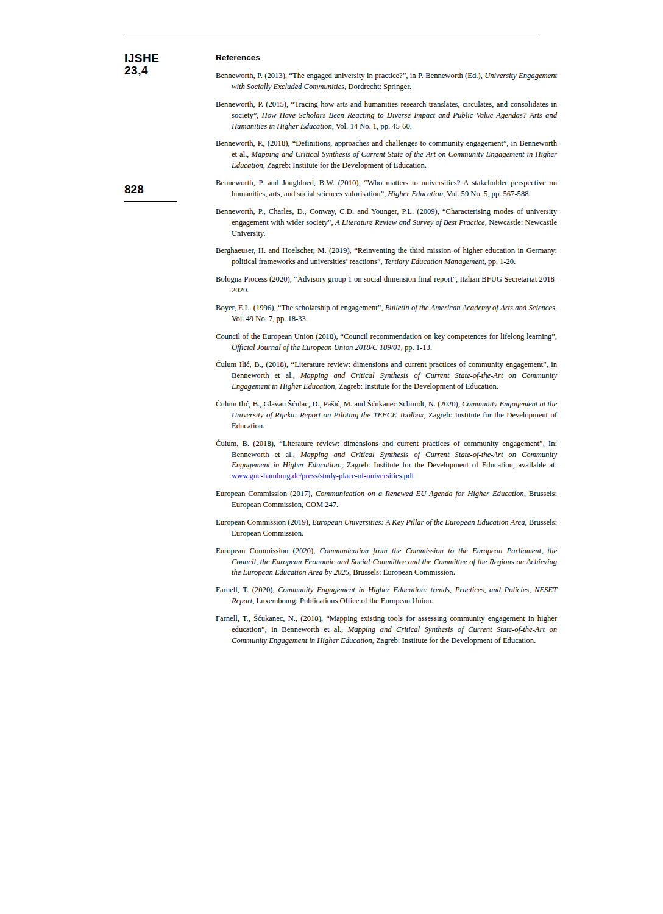IJSHE
23,4
828
References
Benneworth, P. (2013), “The engaged university in practice?”, in P. Benneworth (Ed.), University Engagement with Socially Excluded Communities, Dordrecht: Springer.
Benneworth, P. (2015), “Tracing how arts and humanities research translates, circulates, and consolidates in society”, How Have Scholars Been Reacting to Diverse Impact and Public Value Agendas? Arts and Humanities in Higher Education, Vol. 14 No. 1, pp. 45-60.
Benneworth, P., (2018), “Definitions, approaches and challenges to community engagement”, in Benneworth et al., Mapping and Critical Synthesis of Current State-of-the-Art on Community Engagement in Higher Education, Zagreb: Institute for the Development of Education.
Benneworth, P. and Jongbloed, B.W. (2010), “Who matters to universities? A stakeholder perspective on humanities, arts, and social sciences valorisation”, Higher Education, Vol. 59 No. 5, pp. 567-588.
Benneworth, P., Charles, D., Conway, C.D. and Younger, P.L. (2009), “Characterising modes of university engagement with wider society”, A Literature Review and Survey of Best Practice, Newcastle: Newcastle University.
Berghaeuser, H. and Hoelscher, M. (2019), “Reinventing the third mission of higher education in Germany: political frameworks and universities’ reactions”, Tertiary Education Management, pp. 1-20.
Bologna Process (2020), “Advisory group 1 on social dimension final report”, Italian BFUG Secretariat 2018-2020.
Boyer, E.L. (1996), “The scholarship of engagement”, Bulletin of the American Academy of Arts and Sciences, Vol. 49 No. 7, pp. 18-33.
Council of the European Union (2018), “Council recommendation on key competences for lifelong learning”, Official Journal of the European Union 2018/C 189/01, pp. 1-13.
Ćulum Ilić, B., (2018), “Literature review: dimensions and current practices of community engagement”, in Benneworth et al., Mapping and Critical Synthesis of Current State-of-the-Art on Community Engagement in Higher Education, Zagreb: Institute for the Development of Education.
Ćulum Ilić, B., Glavan Šćulac, D., Pašić, M. and Šćukanec Schmidt, N. (2020), Community Engagement at the University of Rijeka: Report on Piloting the TEFCE Toolbox, Zagreb: Institute for the Development of Education.
Ćulum, B. (2018), “Literature review: dimensions and current practices of community engagement”, In: Benneworth et al., Mapping and Critical Synthesis of Current State-of-the-Art on Community Engagement in Higher Education., Zagreb: Institute for the Development of Education, available at: www.guc-hamburg.de/press/study-place-of-universities.pdf
European Commission (2017), Communication on a Renewed EU Agenda for Higher Education, Brussels: European Commission, COM 247.
European Commission (2019), European Universities: A Key Pillar of the European Education Area, Brussels: European Commission.
European Commission (2020), Communication from the Commission to the European Parliament, the Council, the European Economic and Social Committee and the Committee of the Regions on Achieving the European Education Area by 2025, Brussels: European Commission.
Farnell, T. (2020), Community Engagement in Higher Education: trends, Practices, and Policies, NESET Report, Luxembourg: Publications Office of the European Union.
Farnell, T., Šćukanec, N., (2018), “Mapping existing tools for assessing community engagement in higher education”, in Benneworth et al., Mapping and Critical Synthesis of Current State-of-the-Art on Community Engagement in Higher Education, Zagreb: Institute for the Development of Education.